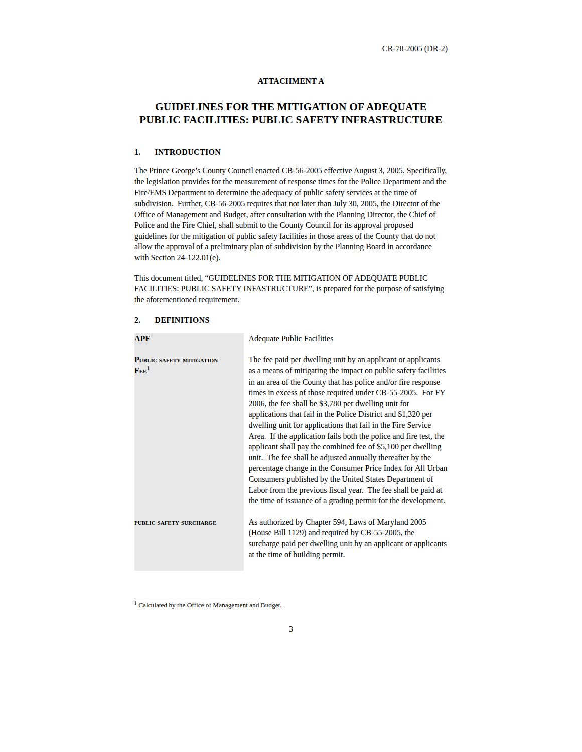CR-78-2005 (DR-2)
ATTACHMENT A
GUIDELINES FOR THE MITIGATION OF ADEQUATE
PUBLIC FACILITIES: PUBLIC SAFETY INFRASTRUCTURE
1. INTRODUCTION
The Prince George’s County Council enacted CB-56-2005 effective August 3, 2005. Specifically, the legislation provides for the measurement of response times for the Police Department and the Fire/EMS Department to determine the adequacy of public safety services at the time of subdivision. Further, CB-56-2005 requires that not later than July 30, 2005, the Director of the Office of Management and Budget, after consultation with the Planning Director, the Chief of Police and the Fire Chief, shall submit to the County Council for its approval proposed guidelines for the mitigation of public safety facilities in those areas of the County that do not allow the approval of a preliminary plan of subdivision by the Planning Board in accordance with Section 24-122.01(e).
This document titled, “GUIDELINES FOR THE MITIGATION OF ADEQUATE PUBLIC FACILITIES: PUBLIC SAFETY INFASTRUCTURE”, is prepared for the purpose of satisfying the aforementioned requirement.
2. DEFINITIONS
| APF | Adequate Public Facilities |
| Public safety mitigation Fee 1 | The fee paid per dwelling unit by an applicant or applicants as a means of mitigating the impact on public safety facilities in an area of the County that has police and/or fire response times in excess of those required under CB-55-2005. For FY 2006, the fee shall be $3,780 per dwelling unit for applications that fail in the Police District and $1,320 per dwelling unit for applications that fail in the Fire Service Area. If the application fails both the police and fire test, the applicant shall pay the combined fee of $5,100 per dwelling unit. The fee shall be adjusted annually thereafter by the percentage change in the Consumer Price Index for All Urban Consumers published by the United States Department of Labor from the previous fiscal year. The fee shall be paid at the time of issuance of a grading permit for the development. |
| public safety surcharge | As authorized by Chapter 594, Laws of Maryland 2005 (House Bill 1129) and required by CB-55-2005, the surcharge paid per dwelling unit by an applicant or applicants at the time of building permit. |
1 Calculated by the Office of Management and Budget.
3